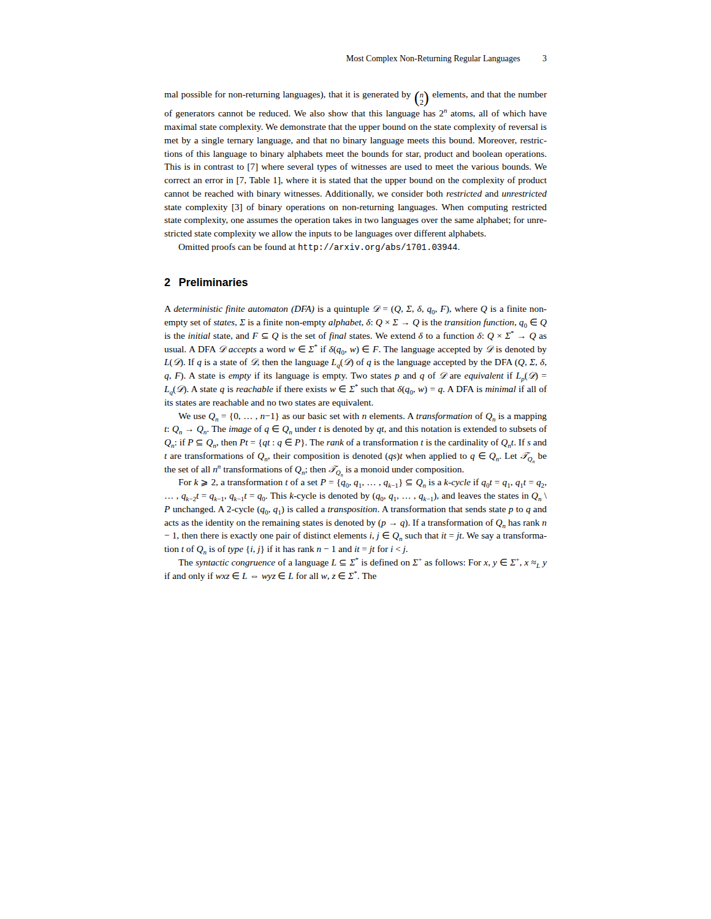Most Complex Non-Returning Regular Languages 3
mal possible for non-returning languages), that it is generated by (n 2) elements, and that the number of generators cannot be reduced. We also show that this language has 2n atoms, all of which have maximal state complexity. We demonstrate that the upper bound on the state complexity of reversal is met by a single ternary language, and that no binary language meets this bound. Moreover, restrictions of this language to binary alphabets meet the bounds for star, product and boolean operations. This is in contrast to [7] where several types of witnesses are used to meet the various bounds. We correct an error in [7, Table 1], where it is stated that the upper bound on the complexity of product cannot be reached with binary witnesses. Additionally, we consider both restricted and unrestricted state complexity [3] of binary operations on non-returning languages. When computing restricted state complexity, one assumes the operation takes in two languages over the same alphabet; for unrestricted state complexity we allow the inputs to be languages over different alphabets.
Omitted proofs can be found at http://arxiv.org/abs/1701.03944.
2 Preliminaries
A deterministic finite automaton (DFA) is a quintuple 𝒟 = (Q, Σ, δ, q0, F), where Q is a finite non-empty set of states, Σ is a finite non-empty alphabet, δ: Q × Σ → Q is the transition function, q0 ∈ Q is the initial state, and F ⊆ Q is the set of final states. We extend δ to a function δ: Q × Σ* → Q as usual. A DFA 𝒟 accepts a word w ∈ Σ* if δ(q0, w) ∈ F. The language accepted by 𝒟 is denoted by L(𝒟). If q is a state of 𝒟, then the language Lq(𝒟) of q is the language accepted by the DFA (Q, Σ, δ, q, F). A state is empty if its language is empty. Two states p and q of 𝒟 are equivalent if Lp(𝒟) = Lq(𝒟). A state q is reachable if there exists w ∈ Σ* such that δ(q0, w) = q. A DFA is minimal if all of its states are reachable and no two states are equivalent.
We use Qn = {0, … , n−1} as our basic set with n elements. A transformation of Qn is a mapping t: Qn → Qn. The image of q ∈ Qn under t is denoted by qt, and this notation is extended to subsets of Qn: if P ⊆ Qn, then Pt = {qt : q ∈ P}. The rank of a transformation t is the cardinality of Qnt. If s and t are transformations of Qn, their composition is denoted (qs)t when applied to q ∈ Qn. Let 𝒯Qn be the set of all nn transformations of Qn; then 𝒯Qn is a monoid under composition.
For k ⩾ 2, a transformation t of a set P = {q0, q1, … , qk−1} ⊆ Qn is a k-cycle if q0t = q1, q1t = q2, … , qk−2t = qk−1, qk−1t = q0. This k-cycle is denoted by (q0, q1, … , qk−1), and leaves the states in Qn \ P unchanged. A 2-cycle (q0, q1) is called a transposition. A transformation that sends state p to q and acts as the identity on the remaining states is denoted by (p → q). If a transformation of Qn has rank n − 1, then there is exactly one pair of distinct elements i, j ∈ Qn such that it = jt. We say a transformation t of Qn is of type {i, j} if it has rank n − 1 and it = jt for i < j.
The syntactic congruence of a language L ⊆ Σ* is defined on Σ+ as follows: For x, y ∈ Σ+, x ≈L y if and only if wxz ∈ L ⇔ wyz ∈ L for all w, z ∈ Σ*. The